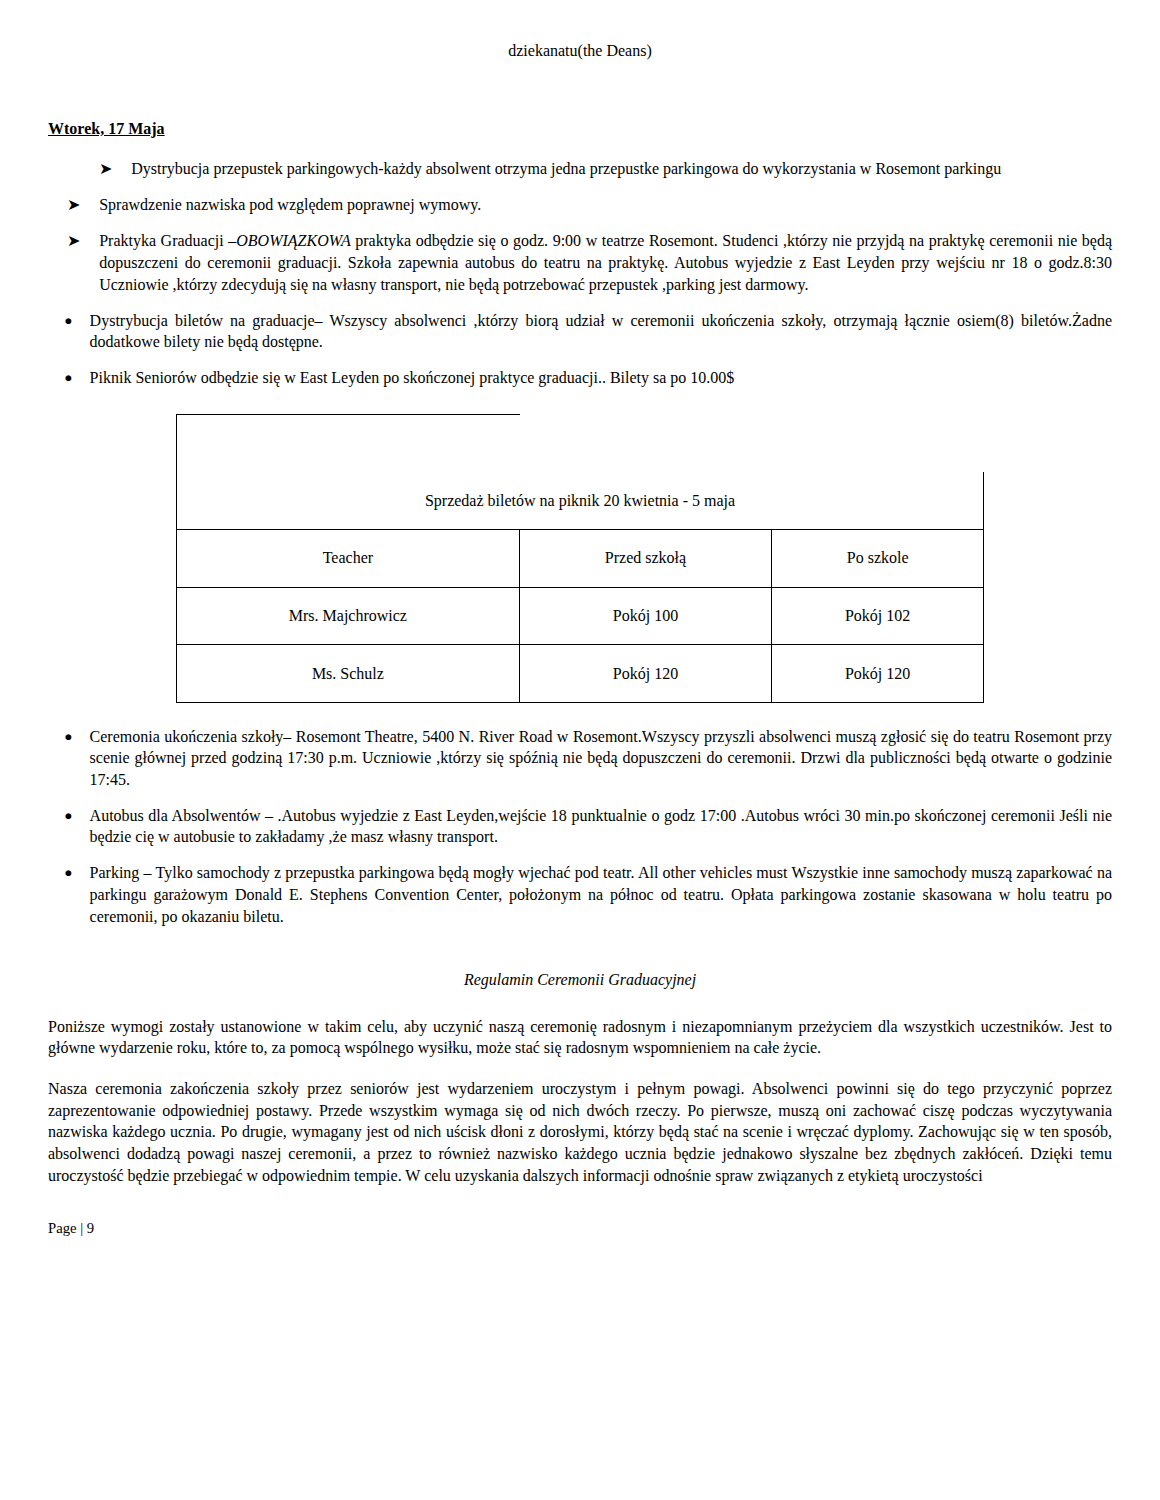dziekanatu(the Deans)
Wtorek, 17 Maja
Dystrybucja przepustek parkingowych-każdy absolwent otrzyma jedna przepustke parkingowa do wykorzystania w Rosemont parkingu
Sprawdzenie nazwiska pod względem poprawnej wymowy.
Praktyka Graduacji –OBOWIĄZKOWA praktyka odbędzie się o godz. 9:00 w teatrze Rosemont. Studenci ,którzy nie przyjdą na praktykę ceremonii nie będą dopuszczeni do ceremonii graduacji. Szkoła zapewnia autobus do teatru na praktykę. Autobus wyjedzie z East Leyden przy wejściu nr 18 o godz.8:30 Uczniowie ,którzy zdecydują się na własny transport, nie będą potrzebować przepustek ,parking jest darmowy.
Dystrybucja biletów na graduacje– Wszyscy absolwenci ,którzy biorą udział w ceremonii ukończenia szkoły, otrzymają łącznie osiem(8) biletów.Żadne dodatkowe bilety nie będą dostępne.
Piknik Seniorów odbędzie się w East Leyden po skończonej praktyce graduacji.. Bilety sa po 10.00$
| Sprzedaż biletów na piknik 20 kwietnia - 5 maja |
| Teacher | Przed szkołą | Po szkole |
| Mrs. Majchrowicz | Pokój 100 | Pokój 102 |
| Ms. Schulz | Pokój 120 | Pokój 120 |
Ceremonia ukończenia szkoły– Rosemont Theatre, 5400 N. River Road w Rosemont.Wszyscy przyszli absolwenci muszą zgłosić się do teatru Rosemont przy scenie głównej przed godziną 17:30 p.m. Uczniowie ,którzy się spóźnią nie będą dopuszczeni do ceremonii. Drzwi dla publiczności będą otwarte o godzinie 17:45.
Autobus dla Absolwentów – .Autobus wyjedzie z East Leyden,wejście 18 punktualnie o godz 17:00 .Autobus wróci 30 min.po skończonej ceremonii Jeśli nie będzie cię w autobusie to zakładamy ,że masz własny transport.
Parking – Tylko samochody z przepustka parkingowa będą mogły wjechać pod teatr. All other vehicles must Wszystkie inne samochody muszą zaparkować na parkingu garażowym Donald E. Stephens Convention Center, położonym na północ od teatru. Opłata parkingowa zostanie skasowana w holu teatru po ceremonii, po okazaniu biletu.
Regulamin Ceremonii Graduacyjnej
Poniższe wymogi zostały ustanowione w takim celu, aby uczynić naszą ceremonię radosnym i niezapomnianym przeżyciem dla wszystkich uczestników. Jest to główne wydarzenie roku, które to, za pomocą wspólnego wysiłku, może stać się radosnym wspomnieniem na całe życie.
Nasza ceremonia zakończenia szkoły przez seniorów jest wydarzeniem uroczystym i pełnym powagi. Absolwenci powinni się do tego przyczynić poprzez zaprezentowanie odpowiedniej postawy. Przede wszystkim wymaga się od nich dwóch rzeczy. Po pierwsze, muszą oni zachować ciszę podczas wyczytywania nazwiska każdego ucznia. Po drugie, wymagany jest od nich uścisk dłoni z dorosłymi, którzy będą stać na scenie i wręczać dyplomy. Zachowując się w ten sposób, absolwenci dodadzą powagi naszej ceremonii, a przez to również nazwisko każdego ucznia będzie jednakowo słyszalne bez zbędnych zakłóceń. Dzięki temu uroczystość będzie przebiegać w odpowiednim tempie. W celu uzyskania dalszych informacji odnośnie spraw związanych z etykietą uroczystości
Page | 9